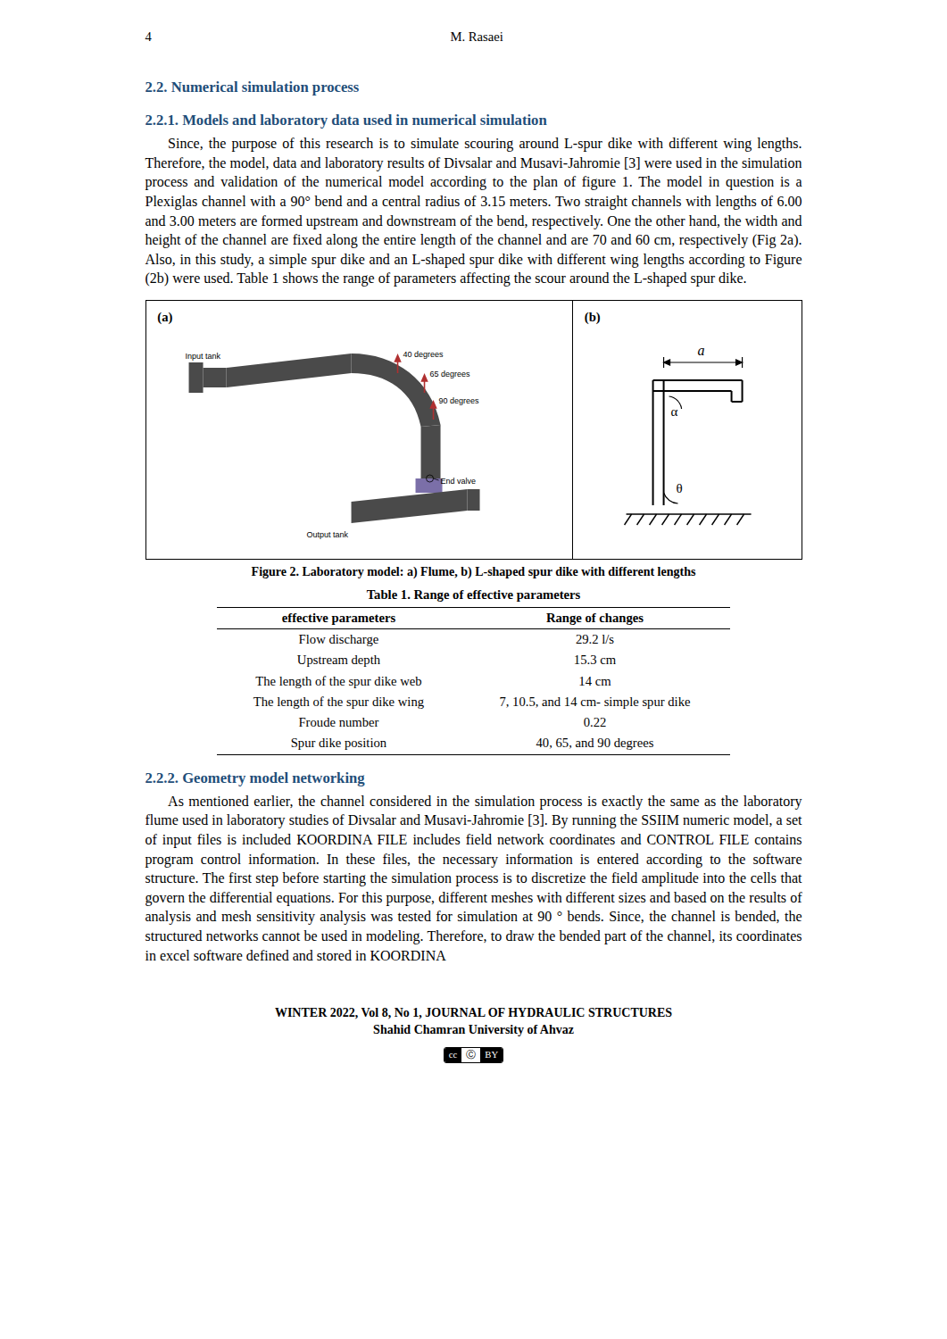4
M. Rasaei
2.2. Numerical simulation process
2.2.1. Models and laboratory data used in numerical simulation
Since, the purpose of this research is to simulate scouring around L-spur dike with different wing lengths. Therefore, the model, data and laboratory results of Divsalar and Musavi-Jahromie [3] were used in the simulation process and validation of the numerical model according to the plan of figure 1. The model in question is a Plexiglas channel with a 90° bend and a central radius of 3.15 meters. Two straight channels with lengths of 6.00 and 3.00 meters are formed upstream and downstream of the bend, respectively. One the other hand, the width and height of the channel are fixed along the entire length of the channel and are 70 and 60 cm, respectively (Fig 2a). Also, in this study, a simple spur dike and an L-shaped spur dike with different wing lengths according to Figure (2b) were used. Table 1 shows the range of parameters affecting the scour around the L-shaped spur dike.
(a)
40 degrees 65 degrees 90 degrees End valve Input tank Output tank
(b)
a α θ
Figure 2. Laboratory model: a) Flume, b) L-shaped spur dike with different lengths
Table 1. Range of effective parameters
| effective parameters | Range of changes |
| --- | --- |
| Flow discharge | 29.2 l/s |
| Upstream depth | 15.3 cm |
| The length of the spur dike web | 14 cm |
| The length of the spur dike wing | 7, 10.5, and 14 cm- simple spur dike |
| Froude number | 0.22 |
| Spur dike position | 40, 65, and 90 degrees |
2.2.2. Geometry model networking
As mentioned earlier, the channel considered in the simulation process is exactly the same as the laboratory flume used in laboratory studies of Divsalar and Musavi-Jahromie [3]. By running the SSIIM numeric model, a set of input files is included KOORDINA FILE includes field network coordinates and CONTROL FILE contains program control information. In these files, the necessary information is entered according to the software structure. The first step before starting the simulation process is to discretize the field amplitude into the cells that govern the differential equations. For this purpose, different meshes with different sizes and based on the results of analysis and mesh sensitivity analysis was tested for simulation at 90 ° bends. Since, the channel is bended, the structured networks cannot be used in modeling. Therefore, to draw the bended part of the channel, its coordinates in excel software defined and stored in KOORDINA
WINTER 2022, Vol 8, No 1, JOURNAL OF HYDRAULIC STRUCTURES
Shahid Chamran University of Ahvaz
ccⒸBY